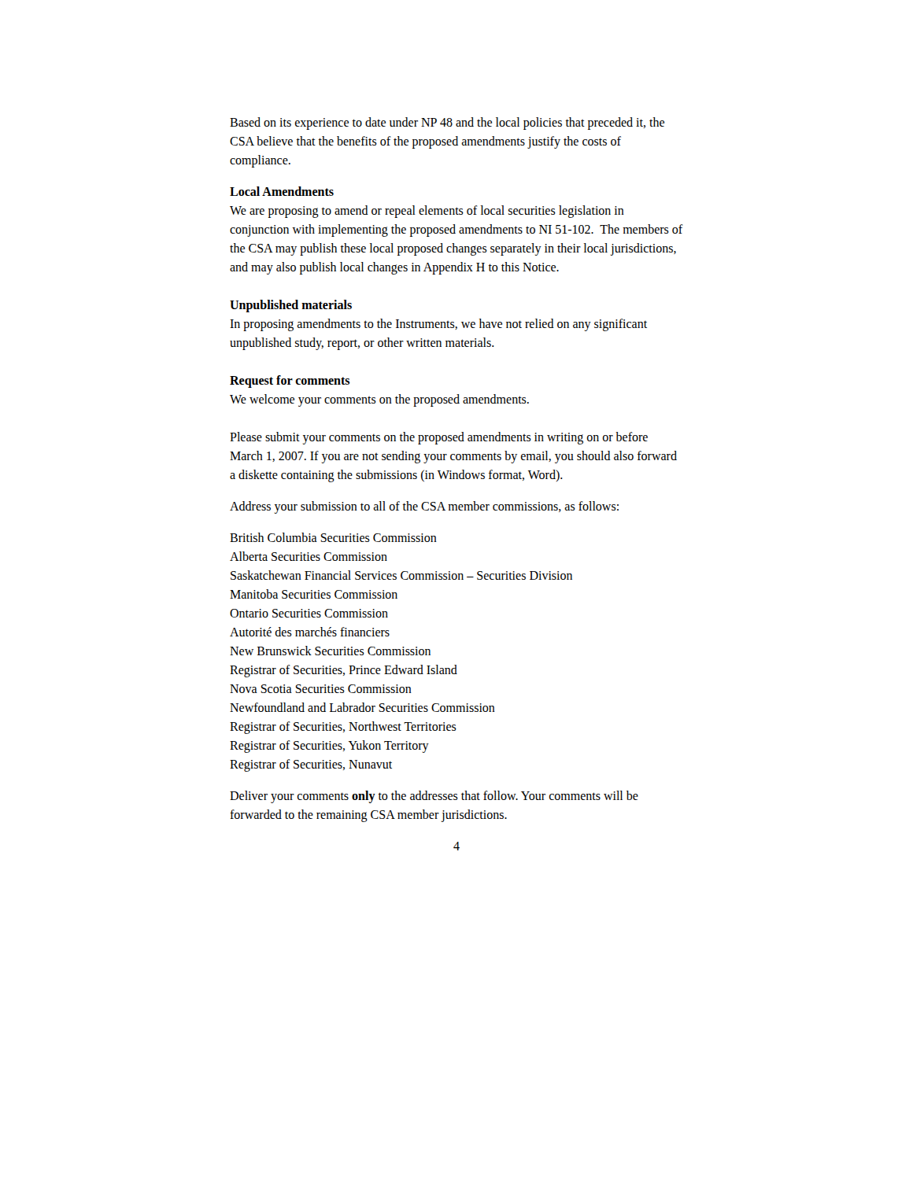Based on its experience to date under NP 48 and the local policies that preceded it, the CSA believe that the benefits of the proposed amendments justify the costs of compliance.
Local Amendments
We are proposing to amend or repeal elements of local securities legislation in conjunction with implementing the proposed amendments to NI 51-102. The members of the CSA may publish these local proposed changes separately in their local jurisdictions, and may also publish local changes in Appendix H to this Notice.
Unpublished materials
In proposing amendments to the Instruments, we have not relied on any significant unpublished study, report, or other written materials.
Request for comments
We welcome your comments on the proposed amendments.
Please submit your comments on the proposed amendments in writing on or before March 1, 2007. If you are not sending your comments by email, you should also forward a diskette containing the submissions (in Windows format, Word).
Address your submission to all of the CSA member commissions, as follows:
British Columbia Securities Commission
Alberta Securities Commission
Saskatchewan Financial Services Commission – Securities Division
Manitoba Securities Commission
Ontario Securities Commission
Autorité des marchés financiers
New Brunswick Securities Commission
Registrar of Securities, Prince Edward Island
Nova Scotia Securities Commission
Newfoundland and Labrador Securities Commission
Registrar of Securities, Northwest Territories
Registrar of Securities, Yukon Territory
Registrar of Securities, Nunavut
Deliver your comments only to the addresses that follow. Your comments will be forwarded to the remaining CSA member jurisdictions.
4